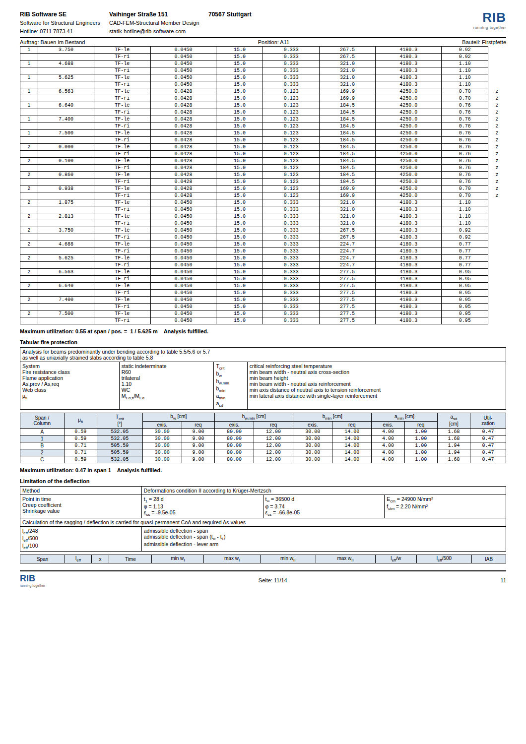RIB Software SE Vaihinger Straße 15170567 Stuttgart
Software for Structural Engineers CAD-FEM-Structural Member Design
Hotline: 0711 7873 41 statik-hotline@rib-software.com
RIB
running together
Auftrag: Bauen im Bestand
Position: A11
Bauteil: Firstpfette
| 1 | 3.750 | TF-le | 0.0450 | 15.0 | 0.333 | 267.5 | 4180.3 | 0.92 | |
| | | TF-ri | 0.0450 | 15.0 | 0.333 | 267.5 | 4180.3 | 0.92 | |
| 1 | 4.688 | TF-le | 0.0450 | 15.0 | 0.333 | 321.0 | 4180.3 | 1.10 | |
| | | TF-ri | 0.0450 | 15.0 | 0.333 | 321.0 | 4180.3 | 1.10 | |
| 1 | 5.625 | TF-le | 0.0450 | 15.0 | 0.333 | 321.0 | 4180.3 | 1.10 | |
| | | TF-ri | 0.0450 | 15.0 | 0.333 | 321.0 | 4180.3 | 1.10 | |
| 1 | 6.563 | TF-le | 0.0428 | 15.0 | 0.123 | 169.9 | 4250.0 | 0.70 | z |
| | | TF-ri | 0.0428 | 15.0 | 0.123 | 169.9 | 4250.0 | 0.70 | z |
| 1 | 6.640 | TF-le | 0.0428 | 15.0 | 0.123 | 184.5 | 4250.0 | 0.76 | z |
| | | TF-ri | 0.0428 | 15.0 | 0.123 | 184.5 | 4250.0 | 0.76 | z |
| 1 | 7.400 | TF-le | 0.0428 | 15.0 | 0.123 | 184.5 | 4250.0 | 0.76 | z |
| | | TF-ri | 0.0428 | 15.0 | 0.123 | 184.5 | 4250.0 | 0.76 | z |
| 1 | 7.500 | TF-le | 0.0428 | 15.0 | 0.123 | 184.5 | 4250.0 | 0.76 | z |
| | | TF-ri | 0.0428 | 15.0 | 0.123 | 184.5 | 4250.0 | 0.76 | z |
| 2 | 0.000 | TF-le | 0.0428 | 15.0 | 0.123 | 184.5 | 4250.0 | 0.76 | z |
| | | TF-ri | 0.0428 | 15.0 | 0.123 | 184.5 | 4250.0 | 0.76 | z |
| 2 | 0.100 | TF-le | 0.0428 | 15.0 | 0.123 | 184.5 | 4250.0 | 0.76 | z |
| | | TF-ri | 0.0428 | 15.0 | 0.123 | 184.5 | 4250.0 | 0.76 | z |
| 2 | 0.860 | TF-le | 0.0428 | 15.0 | 0.123 | 184.5 | 4250.0 | 0.76 | z |
| | | TF-ri | 0.0428 | 15.0 | 0.123 | 184.5 | 4250.0 | 0.76 | z |
| 2 | 0.938 | TF-le | 0.0428 | 15.0 | 0.123 | 169.9 | 4250.0 | 0.70 | z |
| | | TF-ri | 0.0428 | 15.0 | 0.123 | 169.9 | 4250.0 | 0.70 | z |
| 2 | 1.875 | TF-le | 0.0450 | 15.0 | 0.333 | 321.0 | 4180.3 | 1.10 | |
| | | TF-ri | 0.0450 | 15.0 | 0.333 | 321.0 | 4180.3 | 1.10 | |
| 2 | 2.813 | TF-le | 0.0450 | 15.0 | 0.333 | 321.0 | 4180.3 | 1.10 | |
| | | TF-ri | 0.0450 | 15.0 | 0.333 | 321.0 | 4180.3 | 1.10 | |
| 2 | 3.750 | TF-le | 0.0450 | 15.0 | 0.333 | 267.5 | 4180.3 | 0.92 | |
| | | TF-ri | 0.0450 | 15.0 | 0.333 | 267.5 | 4180.3 | 0.92 | |
| 2 | 4.688 | TF-le | 0.0450 | 15.0 | 0.333 | 224.7 | 4180.3 | 0.77 | |
| | | TF-ri | 0.0450 | 15.0 | 0.333 | 224.7 | 4180.3 | 0.77 | |
| 2 | 5.625 | TF-le | 0.0450 | 15.0 | 0.333 | 224.7 | 4180.3 | 0.77 | |
| | | TF-ri | 0.0450 | 15.0 | 0.333 | 224.7 | 4180.3 | 0.77 | |
| 2 | 6.563 | TF-le | 0.0450 | 15.0 | 0.333 | 277.5 | 4180.3 | 0.95 | |
| | | TF-ri | 0.0450 | 15.0 | 0.333 | 277.5 | 4180.3 | 0.95 | |
| 2 | 6.640 | TF-le | 0.0450 | 15.0 | 0.333 | 277.5 | 4180.3 | 0.95 | |
| | | TF-ri | 0.0450 | 15.0 | 0.333 | 277.5 | 4180.3 | 0.95 | |
| 2 | 7.400 | TF-le | 0.0450 | 15.0 | 0.333 | 277.5 | 4180.3 | 0.95 | |
| | | TF-ri | 0.0450 | 15.0 | 0.333 | 277.5 | 4180.3 | 0.95 | |
| 2 | 7.500 | TF-le | 0.0450 | 15.0 | 0.333 | 277.5 | 4180.3 | 0.95 | |
| | | TF-ri | 0.0450 | 15.0 | 0.333 | 277.5 | 4180.3 | 0.95 | |
Maximum utilization: 0.55 at span / pos. = 1 / 5.625 m Analysis fulfilled.
Tabular fire protection
| Analysis for beams predominantly under bending according to table 5.5/5.6 or 5.7 as well as uniaxially strained slabs according to table 5.8 |
| System Fire resistance class Flame application As,prov / As,req Web class μ fi | static indeterminate R60 trilateral 1.10 WC M Ed,fi /M Ed | T crit b w h w,min b min a min a sd | critical reinforcing steel temperature min beam width - neutral axis cross-section min beam height min beam width - neutral axis reinforcement min axis distance of neutral axis to tension reinforcement min lateral axis distance with single-layer reinforcement |
| Span / Column | μ fi | T crit [°] | b w [cm] | h w,min [cm] | b min [cm] | a min [cm] | a sd [cm] | Util- zation |
| --- | --- | --- | --- | --- | --- | --- | --- | --- |
| exis. | req | exis. | req | exis. | req | exis. | req |
| A | 0.59 | 532.05 | 30.00 | 9.00 | 80.00 | 12.00 | 30.00 | 14.00 | 4.00 | 1.00 | 1.68 | 0.47 |
| 1 | 0.59 | 532.05 | 30.00 | 9.00 | 80.00 | 12.00 | 30.00 | 14.00 | 4.00 | 1.00 | 1.68 | 0.47 |
| B | 0.71 | 505.59 | 30.00 | 9.00 | 80.00 | 12.00 | 30.00 | 14.00 | 4.00 | 1.00 | 1.94 | 0.47 |
| 2 | 0.71 | 505.59 | 30.00 | 9.00 | 80.00 | 12.00 | 30.00 | 14.00 | 4.00 | 1.00 | 1.94 | 0.47 |
| C | 0.59 | 532.05 | 30.00 | 9.00 | 80.00 | 12.00 | 30.00 | 14.00 | 4.00 | 1.00 | 1.68 | 0.47 |
Maximum utilization: 0.47 in span 1 Analysis fulfilled.
Limitation of the deflection
| Method | Deformations condition II according to Krüger-Mertzsch |
| Point in time Creep coefficient Shrinkage value | t 1 = 28 d φ = 1.13 ε cs = -9.5e-05 | t ∞ = 36500 d φ = 3.74 ε cs = -66.8e-05 | E cm = 24900 N/mm² f ctm = 2.20 N/mm² |
| Calculation of the sagging / deflection is carried for quasi-permanent CoA and required As-values |
| l eff /248 l eff /500 l eff /100 | admissible deflection - span admissible deflection - span (t ∞ - t 1 ) admissible deflection - lever arm |
| Span | l eff | x | Time | min w I | max w I | min w II | max w II | l eff /w | l eff /500 | IAB |
| --- | --- | --- | --- | --- | --- | --- | --- | --- | --- | --- |
RIB
running together
Seite: 11/14
11